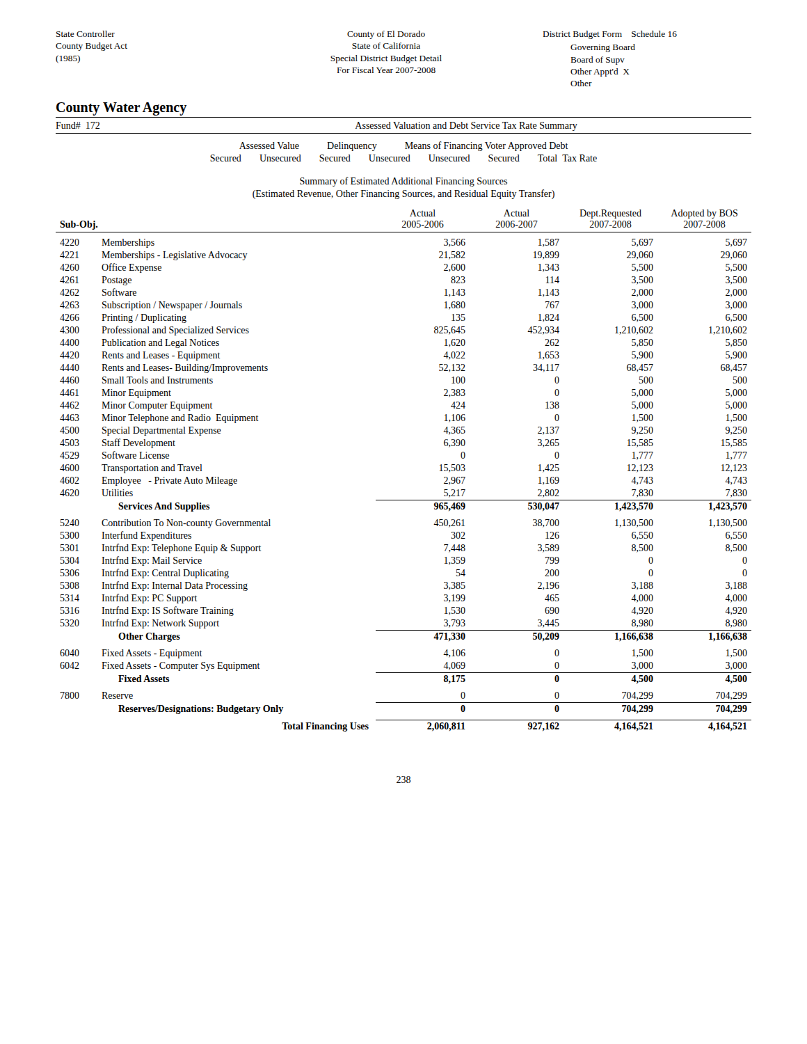State Controller
County Budget Act
(1985)
County of El Dorado
State of California
Special District Budget Detail
For Fiscal Year 2007-2008
District Budget Form Schedule 16
Governing Board
Board of Supv
Other Appt'd X
Other
County Water Agency
Fund# 172
Assessed Valuation and Debt Service Tax Rate Summary
Assessed Value
Delinquency
Means of Financing Voter Approved Debt
Secured
Unsecured
Secured
Unsecured
Unsecured
Secured
Total Tax Rate
Summary of Estimated Additional Financing Sources
(Estimated Revenue, Other Financing Sources, and Residual Equity Transfer)
| Sub-Obj. | Actual 2005-2006 | Actual 2006-2007 | Dept.Requested 2007-2008 | Adopted by BOS 2007-2008 |
| --- | --- | --- | --- | --- |
| 4220 | Memberships | 3,566 | 1,587 | 5,697 | 5,697 |
| 4221 | Memberships - Legislative Advocacy | 21,582 | 19,899 | 29,060 | 29,060 |
| 4260 | Office Expense | 2,600 | 1,343 | 5,500 | 5,500 |
| 4261 | Postage | 823 | 114 | 3,500 | 3,500 |
| 4262 | Software | 1,143 | 1,143 | 2,000 | 2,000 |
| 4263 | Subscription / Newspaper / Journals | 1,680 | 767 | 3,000 | 3,000 |
| 4266 | Printing / Duplicating | 135 | 1,824 | 6,500 | 6,500 |
| 4300 | Professional and Specialized Services | 825,645 | 452,934 | 1,210,602 | 1,210,602 |
| 4400 | Publication and Legal Notices | 1,620 | 262 | 5,850 | 5,850 |
| 4420 | Rents and Leases - Equipment | 4,022 | 1,653 | 5,900 | 5,900 |
| 4440 | Rents and Leases- Building/Improvements | 52,132 | 34,117 | 68,457 | 68,457 |
| 4460 | Small Tools and Instruments | 100 | 0 | 500 | 500 |
| 4461 | Minor Equipment | 2,383 | 0 | 5,000 | 5,000 |
| 4462 | Minor Computer Equipment | 424 | 138 | 5,000 | 5,000 |
| 4463 | Minor Telephone and Radio Equipment | 1,106 | 0 | 1,500 | 1,500 |
| 4500 | Special Departmental Expense | 4,365 | 2,137 | 9,250 | 9,250 |
| 4503 | Staff Development | 6,390 | 3,265 | 15,585 | 15,585 |
| 4529 | Software License | 0 | 0 | 1,777 | 1,777 |
| 4600 | Transportation and Travel | 15,503 | 1,425 | 12,123 | 12,123 |
| 4602 | Employee - Private Auto Mileage | 2,967 | 1,169 | 4,743 | 4,743 |
| 4620 | Utilities | 5,217 | 2,802 | 7,830 | 7,830 |
| | Services And Supplies | 965,469 | 530,047 | 1,423,570 | 1,423,570 |
| 5240 | Contribution To Non-county Governmental | 450,261 | 38,700 | 1,130,500 | 1,130,500 |
| 5300 | Interfund Expenditures | 302 | 126 | 6,550 | 6,550 |
| 5301 | Intrfnd Exp: Telephone Equip & Support | 7,448 | 3,589 | 8,500 | 8,500 |
| 5304 | Intrfnd Exp: Mail Service | 1,359 | 799 | 0 | 0 |
| 5306 | Intrfnd Exp: Central Duplicating | 54 | 200 | 0 | 0 |
| 5308 | Intrfnd Exp: Internal Data Processing | 3,385 | 2,196 | 3,188 | 3,188 |
| 5314 | Intrfnd Exp: PC Support | 3,199 | 465 | 4,000 | 4,000 |
| 5316 | Intrfnd Exp: IS Software Training | 1,530 | 690 | 4,920 | 4,920 |
| 5320 | Intrfnd Exp: Network Support | 3,793 | 3,445 | 8,980 | 8,980 |
| | Other Charges | 471,330 | 50,209 | 1,166,638 | 1,166,638 |
| 6040 | Fixed Assets - Equipment | 4,106 | 0 | 1,500 | 1,500 |
| 6042 | Fixed Assets - Computer Sys Equipment | 4,069 | 0 | 3,000 | 3,000 |
| | Fixed Assets | 8,175 | 0 | 4,500 | 4,500 |
| 7800 | Reserve | 0 | 0 | 704,299 | 704,299 |
| | Reserves/Designations: Budgetary Only | 0 | 0 | 704,299 | 704,299 |
| | Total Financing Uses | 2,060,811 | 927,162 | 4,164,521 | 4,164,521 |
238